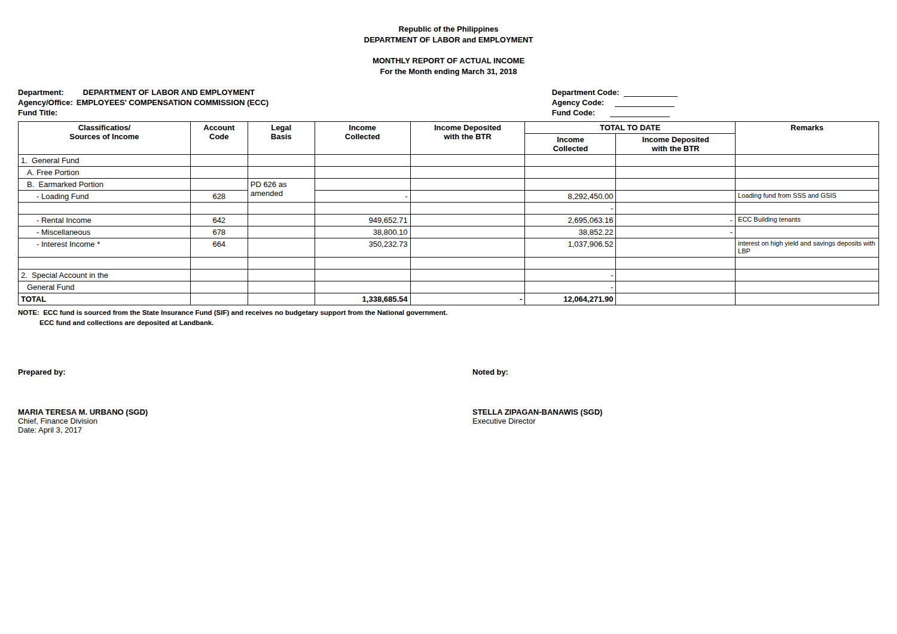Republic of the Philippines DEPARTMENT OF LABOR and EMPLOYMENT
MONTHLY REPORT OF ACTUAL INCOME For the Month ending March 31, 2018
| Department: | DEPARTMENT OF LABOR AND EMPLOYMENT |
| Agency/Office: | EMPLOYEES' COMPENSATION COMMISSION (ECC) |
| Fund Title: | |
| Department Code: |
| Agency Code: |
| Fund Code: |
| Classificatios/ Sources of Income | Account Code | Legal Basis | Income Collected | Income Deposited with the BTR | TOTAL TO DATE | Remarks |
| --- | --- | --- | --- | --- | --- | --- |
| Income Collected | Income Deposited with the BTR |
| 1. General Fund | | | | | | | |
| A. Free Portion | | | | | | | |
| B. Earmarked Portion | | PD 626 as amended | | | | | |
| - Loading Fund | 628 | - | | 8,292,450.00 | | Loading fund from SSS and GSIS |
| | | | | | - | | |
| - Rental Income | 642 | | 949,652.71 | | 2,695,063.16 | - | ECC Building tenants |
| - Miscellaneous | 678 | | 38,800.10 | | 38,852.22 | - | |
| - Interest Income * | 664 | | 350,232.73 | | 1,037,906.52 | | interest on high yield and savings deposits with LBP |
| 2. Special Account in the | | | | | - | | |
| General Fund | | | | | - | | |
| TOTAL | | | 1,338,685.54 | - | 12,064,271.90 | | |
NOTE: ECC fund is sourced from the State Insurance Fund (SIF) and receives no budgetary support from the National government.
ECC fund and collections are deposited at Landbank.
Prepared by:
MARIA TERESA M. URBANO (SGD)
Chief, Finance Division
Date: April 3, 2017
Noted by:
STELLA ZIPAGAN-BANAWIS (SGD)
Executive Director